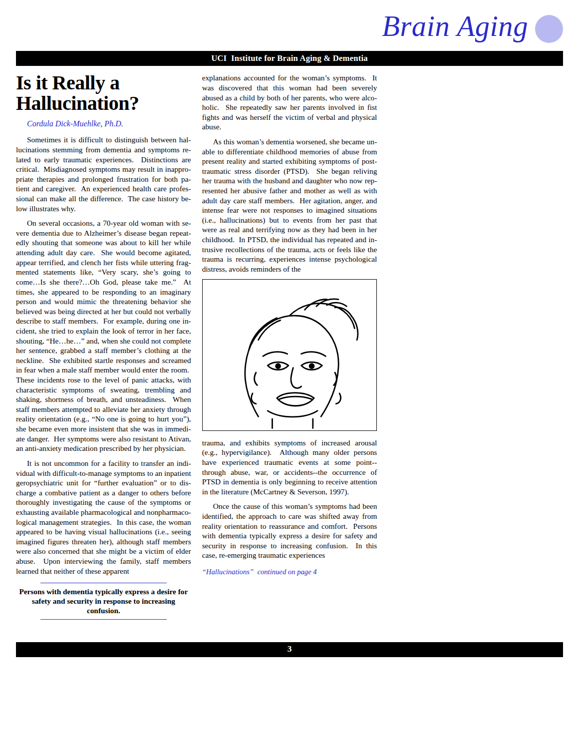Brain Aging
UCI Institute for Brain Aging & Dementia
Is it Really a Hallucination?
Cordula Dick-Muehlke, Ph.D.
Sometimes it is difficult to distinguish between hallucinations stemming from dementia and symptoms related to early traumatic experiences. Distinctions are critical. Misdiagnosed symptoms may result in inappropriate therapies and prolonged frustration for both patient and caregiver. An experienced health care professional can make all the difference. The case history below illustrates why.
On several occasions, a 70-year old woman with severe dementia due to Alzheimer’s disease began repeatedly shouting that someone was about to kill her while attending adult day care. She would become agitated, appear terrified, and clench her fists while uttering fragmented statements like, “Very scary, she’s going to come…Is she there?…Oh God, please take me.” At times, she appeared to be responding to an imaginary person and would mimic the threatening behavior she believed was being directed at her but could not verbally describe to staff members. For example, during one incident, she tried to explain the look of terror in her face, shouting, “He…he…” and, when she could not complete her sentence, grabbed a staff member’s clothing at the neckline. She exhibited startle responses and screamed in fear when a male staff member would enter the room. These incidents rose to the level of panic attacks, with characteristic symptoms of sweating, trembling and shaking, shortness of breath, and unsteadiness. When staff members attempted to alleviate her anxiety through reality orientation (e.g., “No one is going to hurt you”), she became even more insistent that she was in immediate danger. Her symptoms were also resistant to Ativan, an anti-anxiety medication prescribed by her physician.
It is not uncommon for a facility to transfer an individual with difficult-to-manage symptoms to an inpatient geropsychiatric unit for “further evaluation” or to discharge a combative patient as a danger to others before thoroughly investigating the cause of the symptoms or exhausting available pharmacological and nonpharmacological management strategies. In this case, the woman appeared to be having visual hallucinations (i.e., seeing imagined figures threaten her), although staff members were also concerned that she might be a victim of elder abuse. Upon interviewing the family, staff members learned that neither of these apparent
Persons with dementia typically express a desire for safety and security in response to increasing confusion.
explanations accounted for the woman’s symptoms. It was discovered that this woman had been severely abused as a child by both of her parents, who were alcoholic. She repeatedly saw her parents involved in fist fights and was herself the victim of verbal and physical abuse.
As this woman’s dementia worsened, she became unable to differentiate childhood memories of abuse from present reality and started exhibiting symptoms of post-traumatic stress disorder (PTSD). She began reliving her trauma with the husband and daughter who now represented her abusive father and mother as well as with adult day care staff members. Her agitation, anger, and intense fear were not responses to imagined situations (i.e., hallucinations) but to events from her past that were as real and terrifying now as they had been in her childhood. In PTSD, the individual has repeated and intrusive recollections of the trauma, acts or feels like the trauma is recurring, experiences intense psychological distress, avoids reminders of the
trauma, and exhibits symptoms of increased arousal (e.g., hypervigilance). Although many older persons have experienced traumatic events at some point--through abuse, war, or accidents--the occurrence of PTSD in dementia is only beginning to receive attention in the literature (McCartney & Severson, 1997).
Once the cause of this woman’s symptoms had been identified, the approach to care was shifted away from reality orientation to reassurance and comfort. Persons with dementia typically express a desire for safety and security in response to increasing confusion. In this case, re-emerging traumatic experiences
“Hallucinations” continued on page 4
3